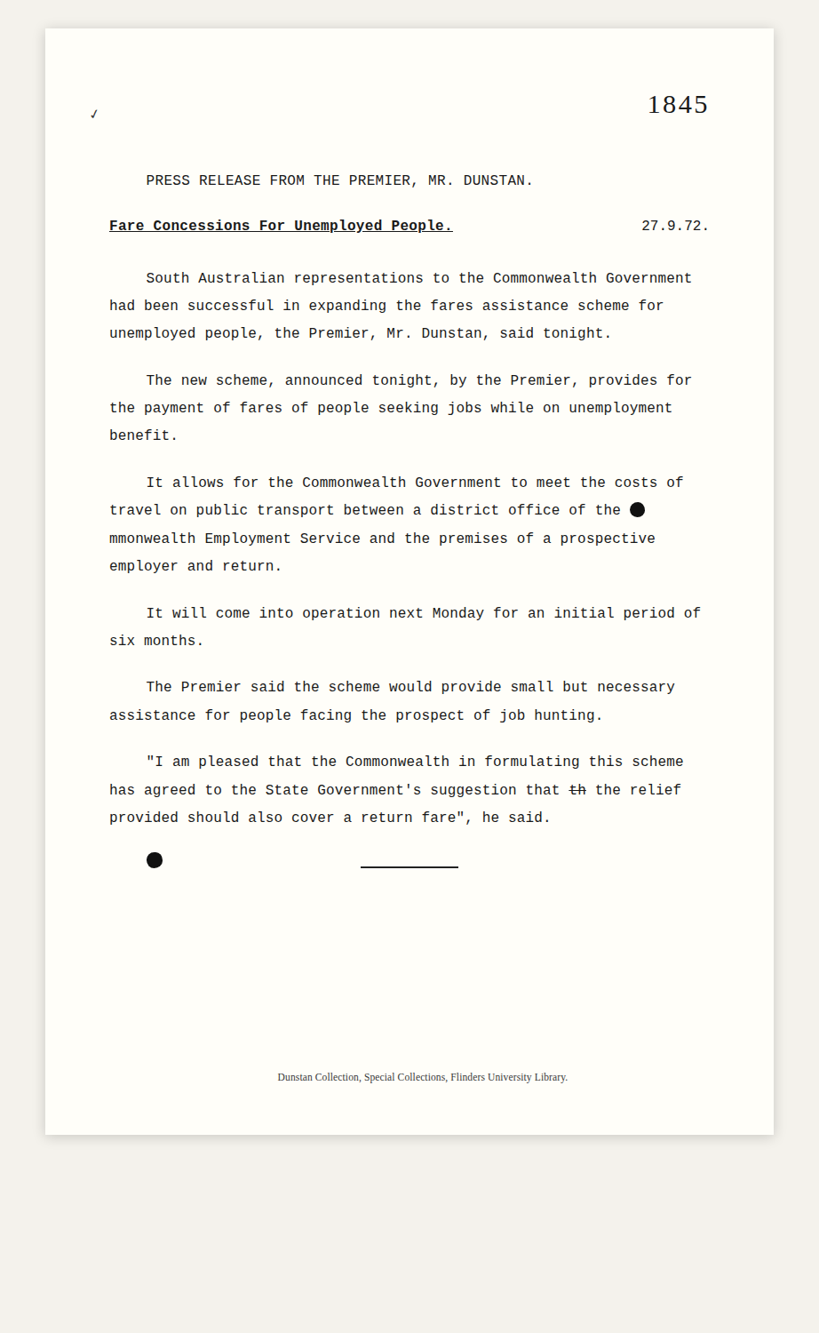✓
1845
PRESS RELEASE FROM THE PREMIER, MR. DUNSTAN.
Fare Concessions For Unemployed People.
27.9.72.
South Australian representations to the Commonwealth Government had been successful in expanding the fares assistance scheme for unemployed people, the Premier, Mr. Dunstan, said tonight.
The new scheme, announced tonight, by the Premier, provides for the payment of fares of people seeking jobs while on unemployment benefit.
It allows for the Commonwealth Government to meet the costs of travel on public transport between a district office of the mmonwealth Employment Service and the premises of a prospective employer and return.
It will come into operation next Monday for an initial period of six months.
The Premier said the scheme would provide small but necessary assistance for people facing the prospect of job hunting.
"I am pleased that the Commonwealth in formulating this scheme has agreed to the State Government's suggestion that th the relief provided should also cover a return fare", he said.
Dunstan Collection, Special Collections, Flinders University Library.